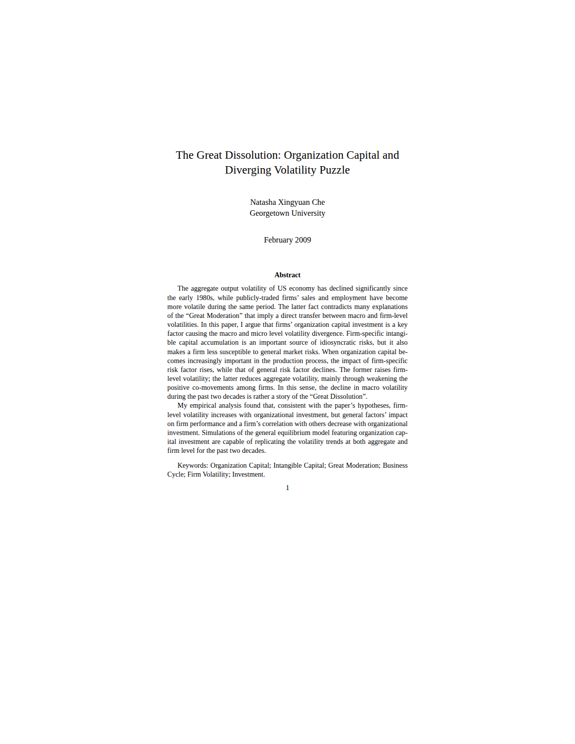The Great Dissolution: Organization Capital and
Diverging Volatility Puzzle
Natasha Xingyuan Che
Georgetown University
February 2009
Abstract
The aggregate output volatility of US economy has declined significantly since the early 1980s, while publicly-traded firms’ sales and employment have become more volatile during the same period. The latter fact contradicts many explanations of the “Great Moderation” that imply a direct transfer between macro and firm-level volatilities. In this paper, I argue that firms’ organization capital investment is a key factor causing the macro and micro level volatility divergence. Firm-specific intangible capital accumulation is an important source of idiosyncratic risks, but it also makes a firm less susceptible to general market risks. When organization capital becomes increasingly important in the production process, the impact of firm-specific risk factor rises, while that of general risk factor declines. The former raises firm-level volatility; the latter reduces aggregate volatility, mainly through weakening the positive co-movements among firms. In this sense, the decline in macro volatility during the past two decades is rather a story of the “Great Dissolution”.
My empirical analysis found that, consistent with the paper’s hypotheses, firm-level volatility increases with organizational investment, but general factors’ impact on firm performance and a firm’s correlation with others decrease with organizational investment. Simulations of the general equilibrium model featuring organization capital investment are capable of replicating the volatility trends at both aggregate and firm level for the past two decades.
Keywords: Organization Capital; Intangible Capital; Great Moderation; Business Cycle; Firm Volatility; Investment.
1